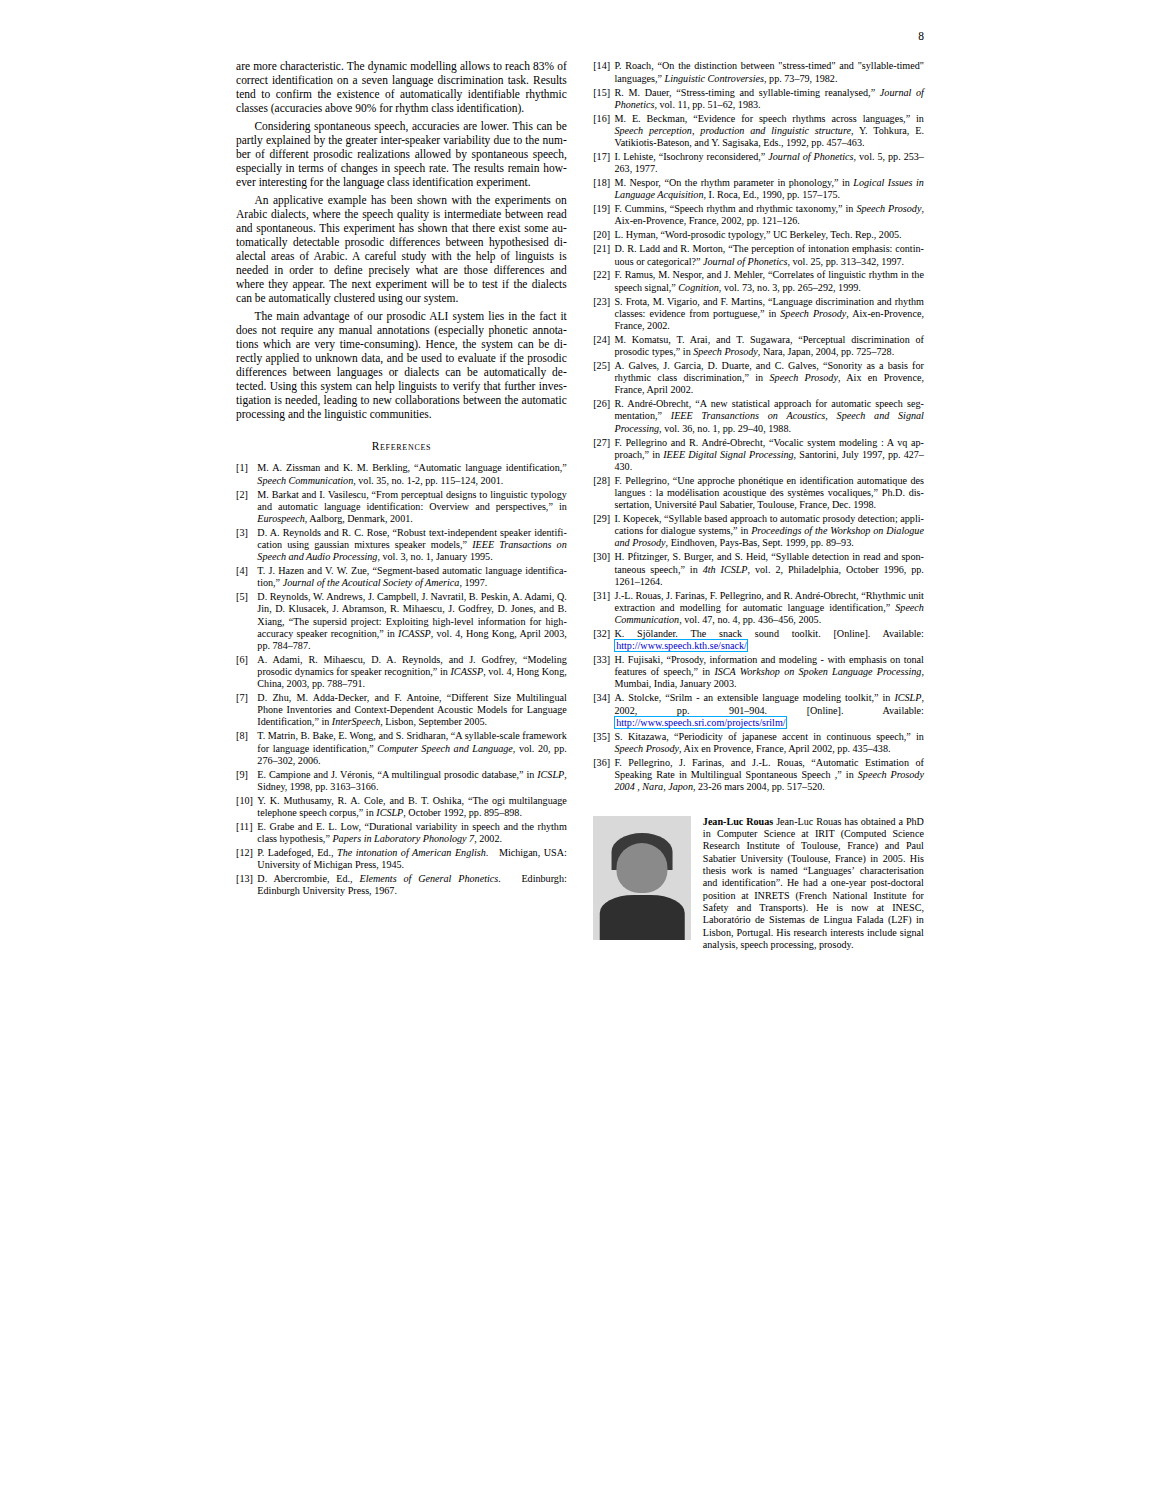8
are more characteristic. The dynamic modelling allows to reach 83% of correct identification on a seven language discrimination task. Results tend to confirm the existence of automatically identifiable rhythmic classes (accuracies above 90% for rhythm class identification).
Considering spontaneous speech, accuracies are lower. This can be partly explained by the greater inter-speaker variability due to the number of different prosodic realizations allowed by spontaneous speech, especially in terms of changes in speech rate. The results remain however interesting for the language class identification experiment.
An applicative example has been shown with the experiments on Arabic dialects, where the speech quality is intermediate between read and spontaneous. This experiment has shown that there exist some automatically detectable prosodic differences between hypothesised dialectal areas of Arabic. A careful study with the help of linguists is needed in order to define precisely what are those differences and where they appear. The next experiment will be to test if the dialects can be automatically clustered using our system.
The main advantage of our prosodic ALI system lies in the fact it does not require any manual annotations (especially phonetic annotations which are very time-consuming). Hence, the system can be directly applied to unknown data, and be used to evaluate if the prosodic differences between languages or dialects can be automatically detected. Using this system can help linguists to verify that further investigation is needed, leading to new collaborations between the automatic processing and the linguistic communities.
References
[1] M. A. Zissman and K. M. Berkling, “Automatic language identification,” Speech Communication, vol. 35, no. 1-2, pp. 115–124, 2001.
[2] M. Barkat and I. Vasilescu, “From perceptual designs to linguistic typology and automatic language identification: Overview and perspectives,” in Eurospeech, Aalborg, Denmark, 2001.
[3] D. A. Reynolds and R. C. Rose, “Robust text-independent speaker identification using gaussian mixtures speaker models,” IEEE Transactions on Speech and Audio Processing, vol. 3, no. 1, January 1995.
[4] T. J. Hazen and V. W. Zue, “Segment-based automatic language identification,” Journal of the Acoutical Society of America, 1997.
[5] D. Reynolds, W. Andrews, J. Campbell, J. Navratil, B. Peskin, A. Adami, Q. Jin, D. Klusacek, J. Abramson, R. Mihaescu, J. Godfrey, D. Jones, and B. Xiang, “The supersid project: Exploiting high-level information for high-accuracy speaker recognition,” in ICASSP, vol. 4, Hong Kong, April 2003, pp. 784–787.
[6] A. Adami, R. Mihaescu, D. A. Reynolds, and J. Godfrey, “Modeling prosodic dynamics for speaker recognition,” in ICASSP, vol. 4, Hong Kong, China, 2003, pp. 788–791.
[7] D. Zhu, M. Adda-Decker, and F. Antoine, “Different Size Multilingual Phone Inventories and Context-Dependent Acoustic Models for Language Identification,” in InterSpeech, Lisbon, September 2005.
[8] T. Matrin, B. Bake, E. Wong, and S. Sridharan, “A syllable-scale framework for language identification,” Computer Speech and Language, vol. 20, pp. 276–302, 2006.
[9] E. Campione and J. Véronis, “A multilingual prosodic database,” in ICSLP, Sidney, 1998, pp. 3163–3166.
[10] Y. K. Muthusamy, R. A. Cole, and B. T. Oshika, “The ogi multilanguage telephone speech corpus,” in ICSLP, October 1992, pp. 895–898.
[11] E. Grabe and E. L. Low, “Durational variability in speech and the rhythm class hypothesis,” Papers in Laboratory Phonology 7, 2002.
[12] P. Ladefoged, Ed., The intonation of American English. Michigan, USA: University of Michigan Press, 1945.
[13] D. Abercrombie, Ed., Elements of General Phonetics. Edinburgh: Edinburgh University Press, 1967.
[14] P. Roach, “On the distinction between "stress-timed" and "syllable-timed" languages,” Linguistic Controversies, pp. 73–79, 1982.
[15] R. M. Dauer, “Stress-timing and syllable-timing reanalysed,” Journal of Phonetics, vol. 11, pp. 51–62, 1983.
[16] M. E. Beckman, “Evidence for speech rhythms across languages,” in Speech perception, production and linguistic structure, Y. Tohkura, E. Vatikiotis-Bateson, and Y. Sagisaka, Eds., 1992, pp. 457–463.
[17] I. Lehiste, “Isochrony reconsidered,” Journal of Phonetics, vol. 5, pp. 253–263, 1977.
[18] M. Nespor, “On the rhythm parameter in phonology,” in Logical Issues in Language Acquisition, I. Roca, Ed., 1990, pp. 157–175.
[19] F. Cummins, “Speech rhythm and rhythmic taxonomy,” in Speech Prosody, Aix-en-Provence, France, 2002, pp. 121–126.
[20] L. Hyman, “Word-prosodic typology,” UC Berkeley, Tech. Rep., 2005.
[21] D. R. Ladd and R. Morton, “The perception of intonation emphasis: continuous or categorical?” Journal of Phonetics, vol. 25, pp. 313–342, 1997.
[22] F. Ramus, M. Nespor, and J. Mehler, “Correlates of linguistic rhythm in the speech signal,” Cognition, vol. 73, no. 3, pp. 265–292, 1999.
[23] S. Frota, M. Vigario, and F. Martins, “Language discrimination and rhythm classes: evidence from portuguese,” in Speech Prosody, Aix-en-Provence, France, 2002.
[24] M. Komatsu, T. Arai, and T. Sugawara, “Perceptual discrimination of prosodic types,” in Speech Prosody, Nara, Japan, 2004, pp. 725–728.
[25] A. Galves, J. Garcia, D. Duarte, and C. Galves, “Sonority as a basis for rhythmic class discrimination,” in Speech Prosody, Aix en Provence, France, April 2002.
[26] R. André-Obrecht, “A new statistical approach for automatic speech segmentation,” IEEE Transanctions on Acoustics, Speech and Signal Processing, vol. 36, no. 1, pp. 29–40, 1988.
[27] F. Pellegrino and R. André-Obrecht, “Vocalic system modeling : A vq approach,” in IEEE Digital Signal Processing, Santorini, July 1997, pp. 427–430.
[28] F. Pellegrino, “Une approche phonétique en identification automatique des langues : la modélisation acoustique des systèmes vocaliques,” Ph.D. dissertation, Université Paul Sabatier, Toulouse, France, Dec. 1998.
[29] I. Kopecek, “Syllable based approach to automatic prosody detection; applications for dialogue systems,” in Proceedings of the Workshop on Dialogue and Prosody, Eindhoven, Pays-Bas, Sept. 1999, pp. 89–93.
[30] H. Pfitzinger, S. Burger, and S. Heid, “Syllable detection in read and spontaneous speech,” in 4th ICSLP, vol. 2, Philadelphia, October 1996, pp. 1261–1264.
[31] J.-L. Rouas, J. Farinas, F. Pellegrino, and R. André-Obrecht, “Rhythmic unit extraction and modelling for automatic language identification,” Speech Communication, vol. 47, no. 4, pp. 436–456, 2005.
[32] K. Sjölander. The snack sound toolkit. [Online]. Available: http://www.speech.kth.se/snack/
[33] H. Fujisaki, “Prosody, information and modeling - with emphasis on tonal features of speech,” in ISCA Workshop on Spoken Language Processing, Mumbai, India, January 2003.
[34] A. Stolcke, “Srilm - an extensible language modeling toolkit,” in ICSLP, 2002, pp. 901–904. [Online]. Available: http://www.speech.sri.com/projects/srilm/
[35] S. Kitazawa, “Periodicity of japanese accent in continuous speech,” in Speech Prosody, Aix en Provence, France, April 2002, pp. 435–438.
[36] F. Pellegrino, J. Farinas, and J.-L. Rouas, “Automatic Estimation of Speaking Rate in Multilingual Spontaneous Speech ,” in Speech Prosody 2004 , Nara, Japon, 23-26 mars 2004, pp. 517–520.
Jean-Luc Rouas Jean-Luc Rouas has obtained a PhD in Computer Science at IRIT (Computed Science Research Institute of Toulouse, France) and Paul Sabatier University (Toulouse, France) in 2005. His thesis work is named “Languages’ characterisation and identification”. He had a one-year post-doctoral position at INRETS (French National Institute for Safety and Transports). He is now at INESC, Laboratório de Sistemas de Lingua Falada (L2F) in Lisbon, Portugal. His research interests include signal analysis, speech processing, prosody.